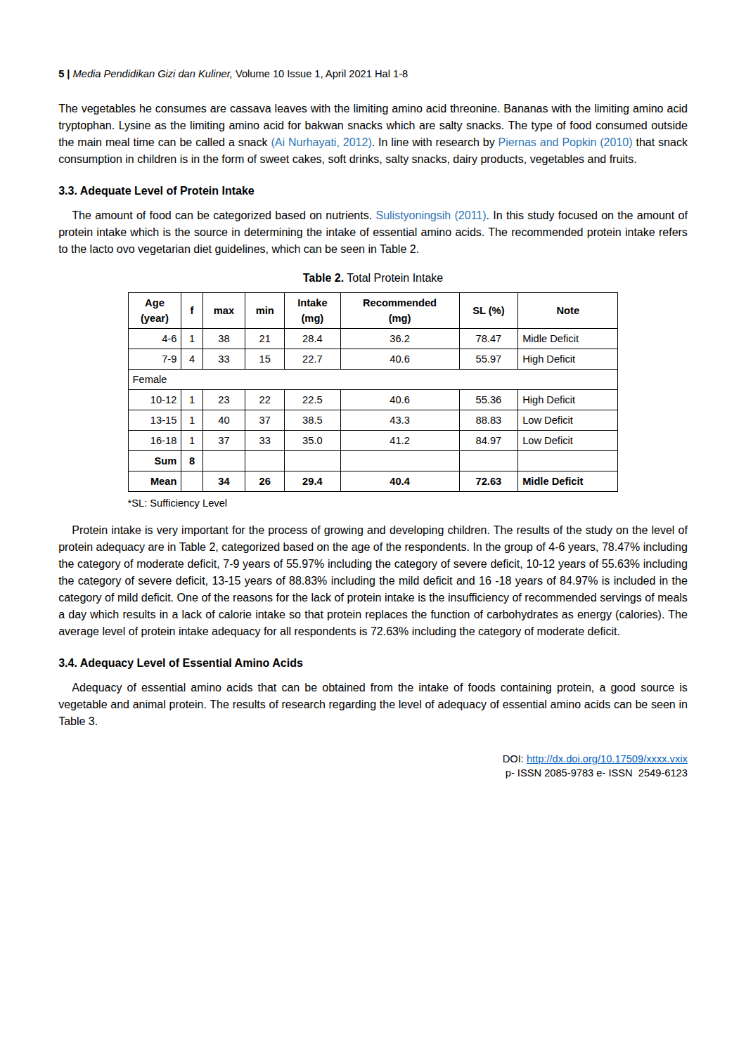5 | Media Pendidikan Gizi dan Kuliner, Volume 10 Issue 1, April 2021 Hal 1-8
The vegetables he consumes are cassava leaves with the limiting amino acid threonine. Bananas with the limiting amino acid tryptophan. Lysine as the limiting amino acid for bakwan snacks which are salty snacks. The type of food consumed outside the main meal time can be called a snack (Ai Nurhayati, 2012). In line with research by Piernas and Popkin (2010) that snack consumption in children is in the form of sweet cakes, soft drinks, salty snacks, dairy products, vegetables and fruits.
3.3. Adequate Level of Protein Intake
The amount of food can be categorized based on nutrients. Sulistyoningsih (2011). In this study focused on the amount of protein intake which is the source in determining the intake of essential amino acids. The recommended protein intake refers to the lacto ovo vegetarian diet guidelines, which can be seen in Table 2.
Table 2. Total Protein Intake
| Age (year) | f | max | min | Intake (mg) | Recommended (mg) | SL (%) | Note |
| --- | --- | --- | --- | --- | --- | --- | --- |
| 4-6 | 1 | 38 | 21 | 28.4 | 36.2 | 78.47 | Midle Deficit |
| 7-9 | 4 | 33 | 15 | 22.7 | 40.6 | 55.97 | High Deficit |
| Female |
| 10-12 | 1 | 23 | 22 | 22.5 | 40.6 | 55.36 | High Deficit |
| 13-15 | 1 | 40 | 37 | 38.5 | 43.3 | 88.83 | Low Deficit |
| 16-18 | 1 | 37 | 33 | 35.0 | 41.2 | 84.97 | Low Deficit |
| Sum | 8 | | | | | | |
| Mean | | 34 | 26 | 29.4 | 40.4 | 72.63 | Midle Deficit |
*SL: Sufficiency Level
Protein intake is very important for the process of growing and developing children. The results of the study on the level of protein adequacy are in Table 2, categorized based on the age of the respondents. In the group of 4-6 years, 78.47% including the category of moderate deficit, 7-9 years of 55.97% including the category of severe deficit, 10-12 years of 55.63% including the category of severe deficit, 13-15 years of 88.83% including the mild deficit and 16 -18 years of 84.97% is included in the category of mild deficit. One of the reasons for the lack of protein intake is the insufficiency of recommended servings of meals a day which results in a lack of calorie intake so that protein replaces the function of carbohydrates as energy (calories). The average level of protein intake adequacy for all respondents is 72.63% including the category of moderate deficit.
3.4. Adequacy Level of Essential Amino Acids
Adequacy of essential amino acids that can be obtained from the intake of foods containing protein, a good source is vegetable and animal protein. The results of research regarding the level of adequacy of essential amino acids can be seen in Table 3.
DOI: http://dx.doi.org/10.17509/xxxx.vxix
p- ISSN 2085-9783 e- ISSN 2549-6123